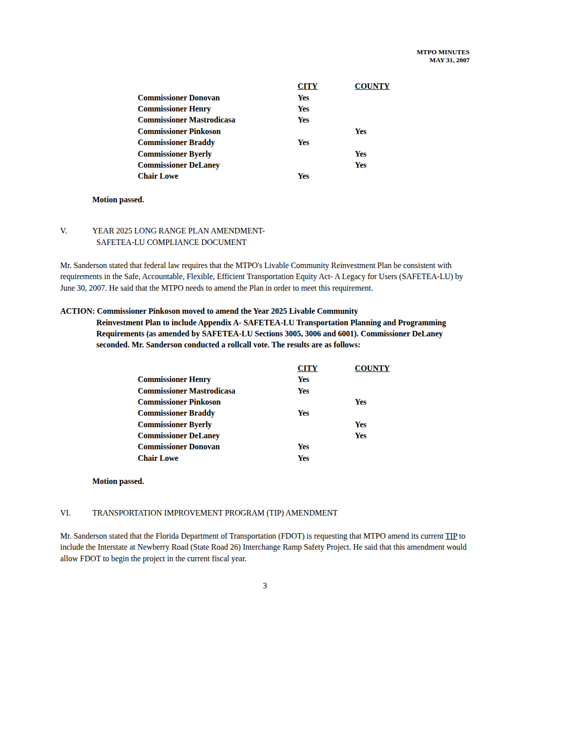MTPO MINUTES
MAY 31, 2007
| | CITY | COUNTY |
| --- | --- | --- |
| Commissioner Donovan | Yes | |
| Commissioner Henry | Yes | |
| Commissioner Mastrodicasa | Yes | |
| Commissioner Pinkoson | | Yes |
| Commissioner Braddy | Yes | |
| Commissioner Byerly | | Yes |
| Commissioner DeLaney | | Yes |
| Chair Lowe | Yes | |
Motion passed.
V. YEAR 2025 LONG RANGE PLAN AMENDMENT-
SAFETEA-LU COMPLIANCE DOCUMENT
Mr. Sanderson stated that federal law requires that the MTPO's Livable Community Reinvestment Plan be consistent with requirements in the Safe, Accountable, Flexible, Efficient Transportation Equity Act- A Legacy for Users (SAFETEA-LU) by June 30, 2007. He said that the MTPO needs to amend the Plan in order to meet this requirement.
ACTION: Commissioner Pinkoson moved to amend the Year 2025 Livable Community
Reinvestment Plan to include Appendix A- SAFETEA-LU Transportation Planning and Programming Requirements (as amended by SAFETEA-LU Sections 3005, 3006 and 6001). Commissioner DeLaney seconded. Mr. Sanderson conducted a rollcall vote. The results are as follows:
| | CITY | COUNTY |
| --- | --- | --- |
| Commissioner Henry | Yes | |
| Commissioner Mastrodicasa | Yes | |
| Commissioner Pinkoson | | Yes |
| Commissioner Braddy | Yes | |
| Commissioner Byerly | | Yes |
| Commissioner DeLaney | | Yes |
| Commissioner Donovan | Yes | |
| Chair Lowe | Yes | |
Motion passed.
VI. TRANSPORTATION IMPROVEMENT PROGRAM (TIP) AMENDMENT
Mr. Sanderson stated that the Florida Department of Transportation (FDOT) is requesting that MTPO amend its current TIP to include the Interstate at Newberry Road (State Road 26) Interchange Ramp Safety Project. He said that this amendment would allow FDOT to begin the project in the current fiscal year.
3